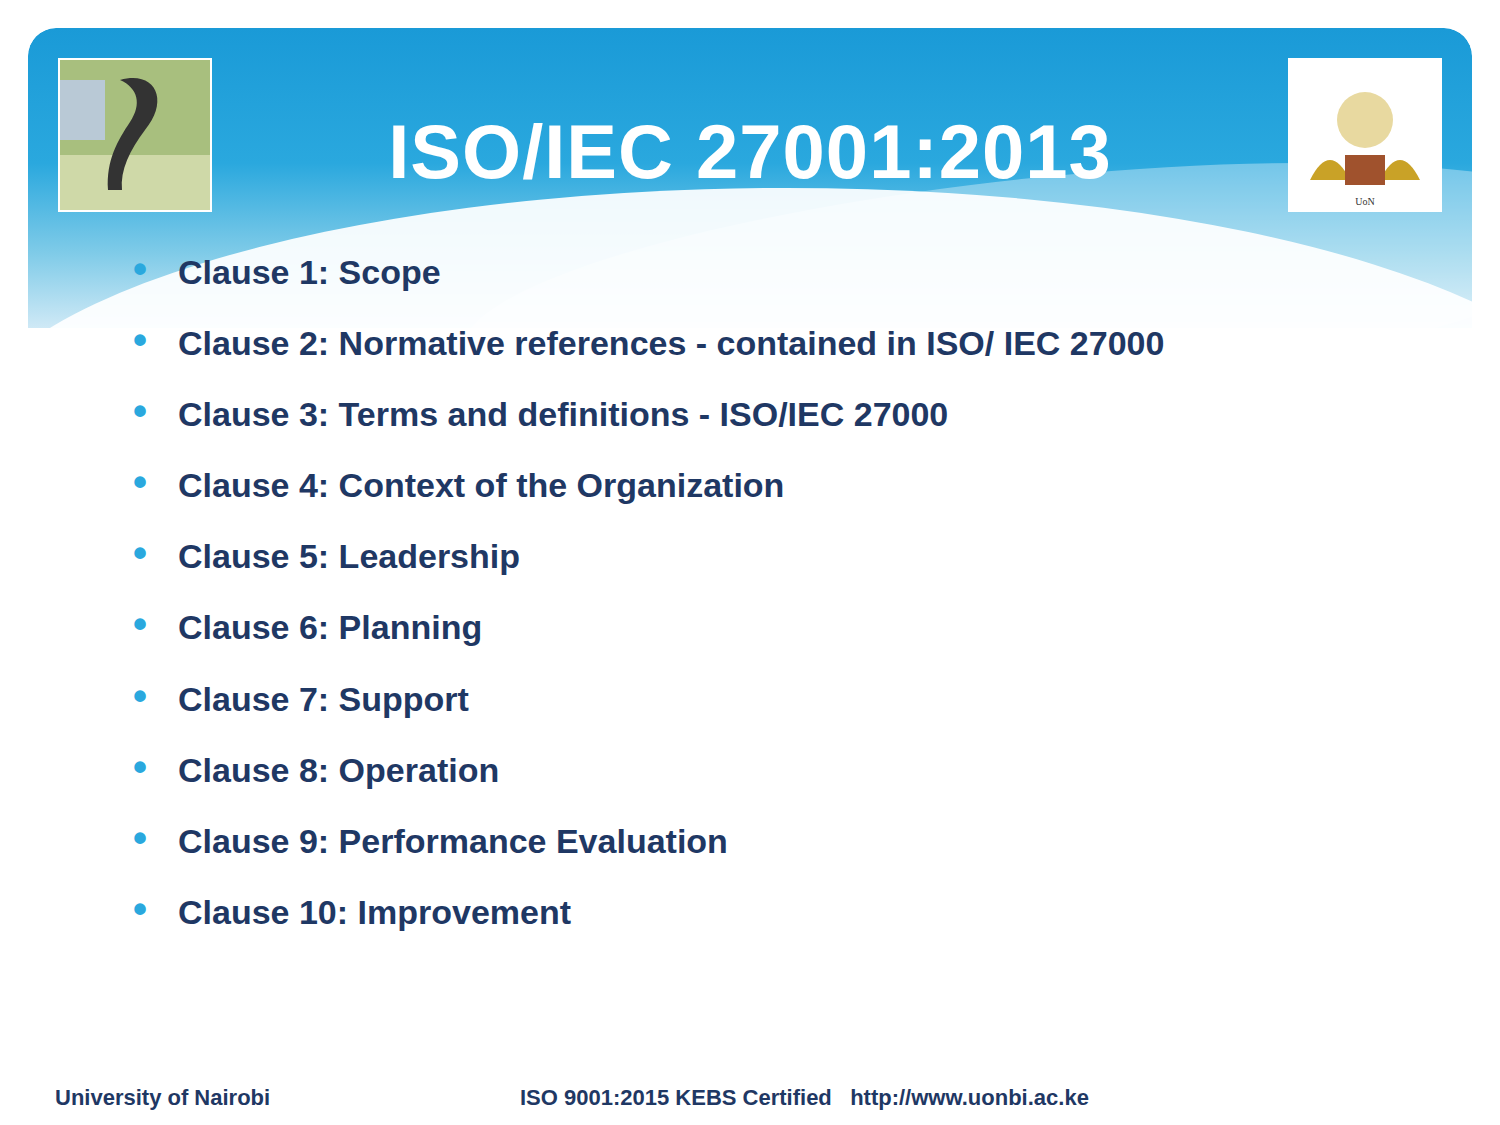ISO/IEC 27001:2013
Clause 1: Scope
Clause 2: Normative references - contained in ISO/ IEC 27000
Clause 3: Terms and definitions - ISO/IEC 27000
Clause 4: Context of the Organization
Clause 5: Leadership
Clause 6: Planning
Clause 7: Support
Clause 8: Operation
Clause 9: Performance Evaluation
Clause 10: Improvement
University of Nairobi ISO 9001:2015 KEBS Certified http://www.uonbi.ac.ke